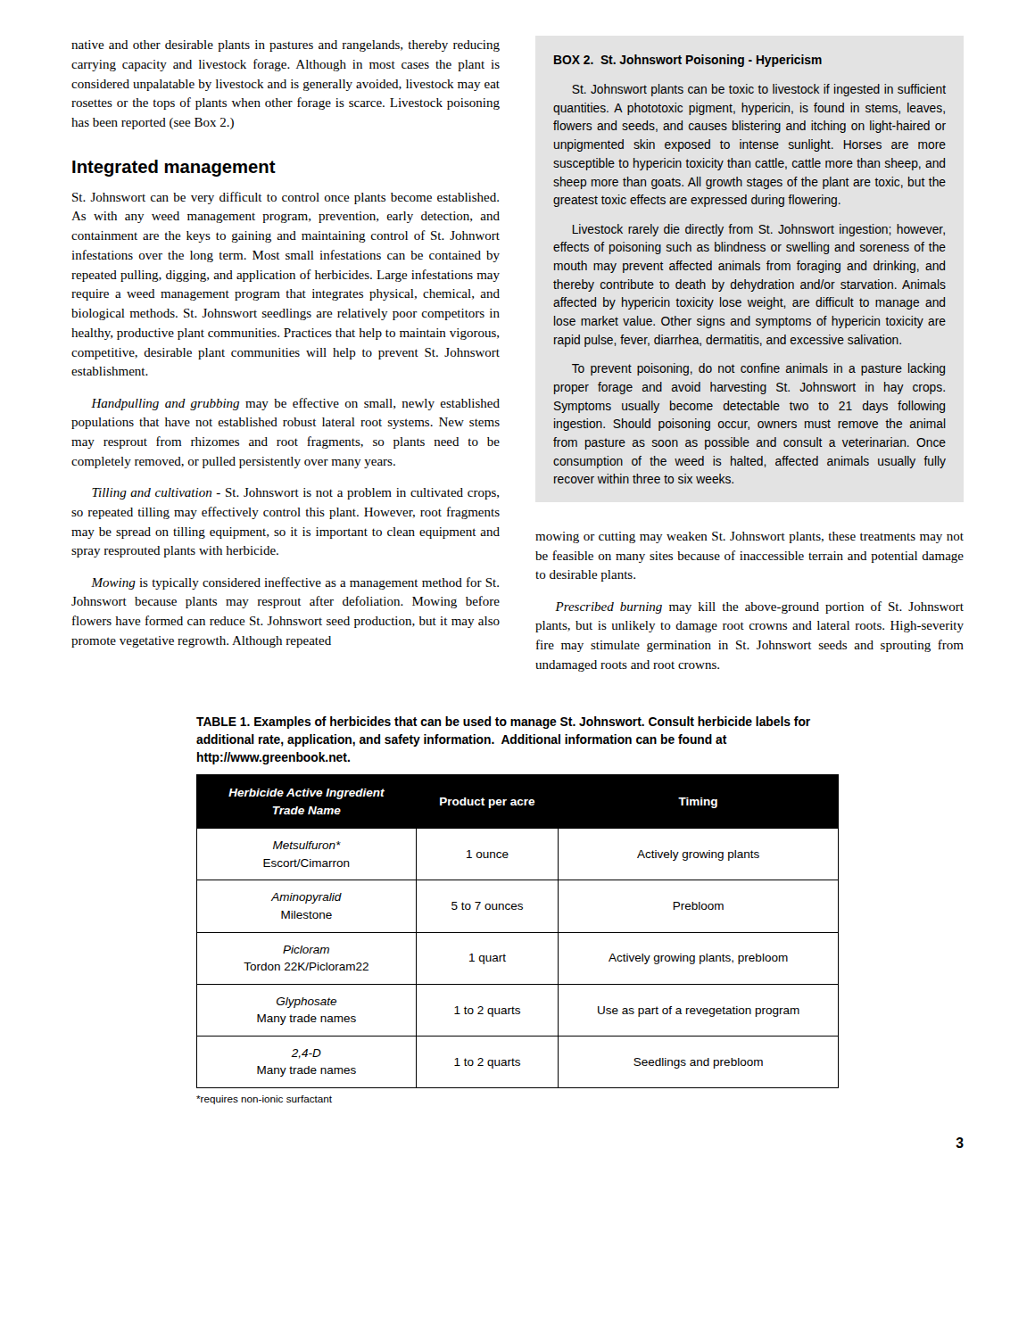native and other desirable plants in pastures and rangelands, thereby reducing carrying capacity and livestock forage. Although in most cases the plant is considered unpalatable by livestock and is generally avoided, livestock may eat rosettes or the tops of plants when other forage is scarce. Livestock poisoning has been reported (see Box 2.)
Integrated management
St. Johnswort can be very difficult to control once plants become established. As with any weed management program, prevention, early detection, and containment are the keys to gaining and maintaining control of St. Johnwort infestations over the long term. Most small infestations can be contained by repeated pulling, digging, and application of herbicides. Large infestations may require a weed management program that integrates physical, chemical, and biological methods. St. Johnswort seedlings are relatively poor competitors in healthy, productive plant communities. Practices that help to maintain vigorous, competitive, desirable plant communities will help to prevent St. Johnswort establishment.
Handpulling and grubbing may be effective on small, newly established populations that have not established robust lateral root systems. New stems may resprout from rhizomes and root fragments, so plants need to be completely removed, or pulled persistently over many years.
Tilling and cultivation - St. Johnswort is not a problem in cultivated crops, so repeated tilling may effectively control this plant. However, root fragments may be spread on tilling equipment, so it is important to clean equipment and spray resprouted plants with herbicide.
Mowing is typically considered ineffective as a management method for St. Johnswort because plants may resprout after defoliation. Mowing before flowers have formed can reduce St. Johnswort seed production, but it may also promote vegetative regrowth. Although repeated
BOX 2. St. Johnswort Poisoning - Hypericism
St. Johnswort plants can be toxic to livestock if ingested in sufficient quantities. A phototoxic pigment, hypericin, is found in stems, leaves, flowers and seeds, and causes blistering and itching on light-haired or unpigmented skin exposed to intense sunlight. Horses are more susceptible to hypericin toxicity than cattle, cattle more than sheep, and sheep more than goats. All growth stages of the plant are toxic, but the greatest toxic effects are expressed during flowering.
Livestock rarely die directly from St. Johnswort ingestion; however, effects of poisoning such as blindness or swelling and soreness of the mouth may prevent affected animals from foraging and drinking, and thereby contribute to death by dehydration and/or starvation. Animals affected by hypericin toxicity lose weight, are difficult to manage and lose market value. Other signs and symptoms of hypericin toxicity are rapid pulse, fever, diarrhea, dermatitis, and excessive salivation.
To prevent poisoning, do not confine animals in a pasture lacking proper forage and avoid harvesting St. Johnswort in hay crops. Symptoms usually become detectable two to 21 days following ingestion. Should poisoning occur, owners must remove the animal from pasture as soon as possible and consult a veterinarian. Once consumption of the weed is halted, affected animals usually fully recover within three to six weeks.
mowing or cutting may weaken St. Johnswort plants, these treatments may not be feasible on many sites because of inaccessible terrain and potential damage to desirable plants.
Prescribed burning may kill the above-ground portion of St. Johnswort plants, but is unlikely to damage root crowns and lateral roots. High-severity fire may stimulate germination in St. Johnswort seeds and sprouting from undamaged roots and root crowns.
TABLE 1. Examples of herbicides that can be used to manage St. Johnswort. Consult herbicide labels for additional rate, application, and safety information. Additional information can be found at http://www.greenbook.net.
| Herbicide Active Ingredient Trade Name | Product per acre | Timing |
| --- | --- | --- |
| Metsulfuron* Escort/Cimarron | 1 ounce | Actively growing plants |
| Aminopyralid Milestone | 5 to 7 ounces | Prebloom |
| Picloram Tordon 22K/Picloram22 | 1 quart | Actively growing plants, prebloom |
| Glyphosate Many trade names | 1 to 2 quarts | Use as part of a revegetation program |
| 2,4-D Many trade names | 1 to 2 quarts | Seedlings and prebloom |
*requires non-ionic surfactant
3